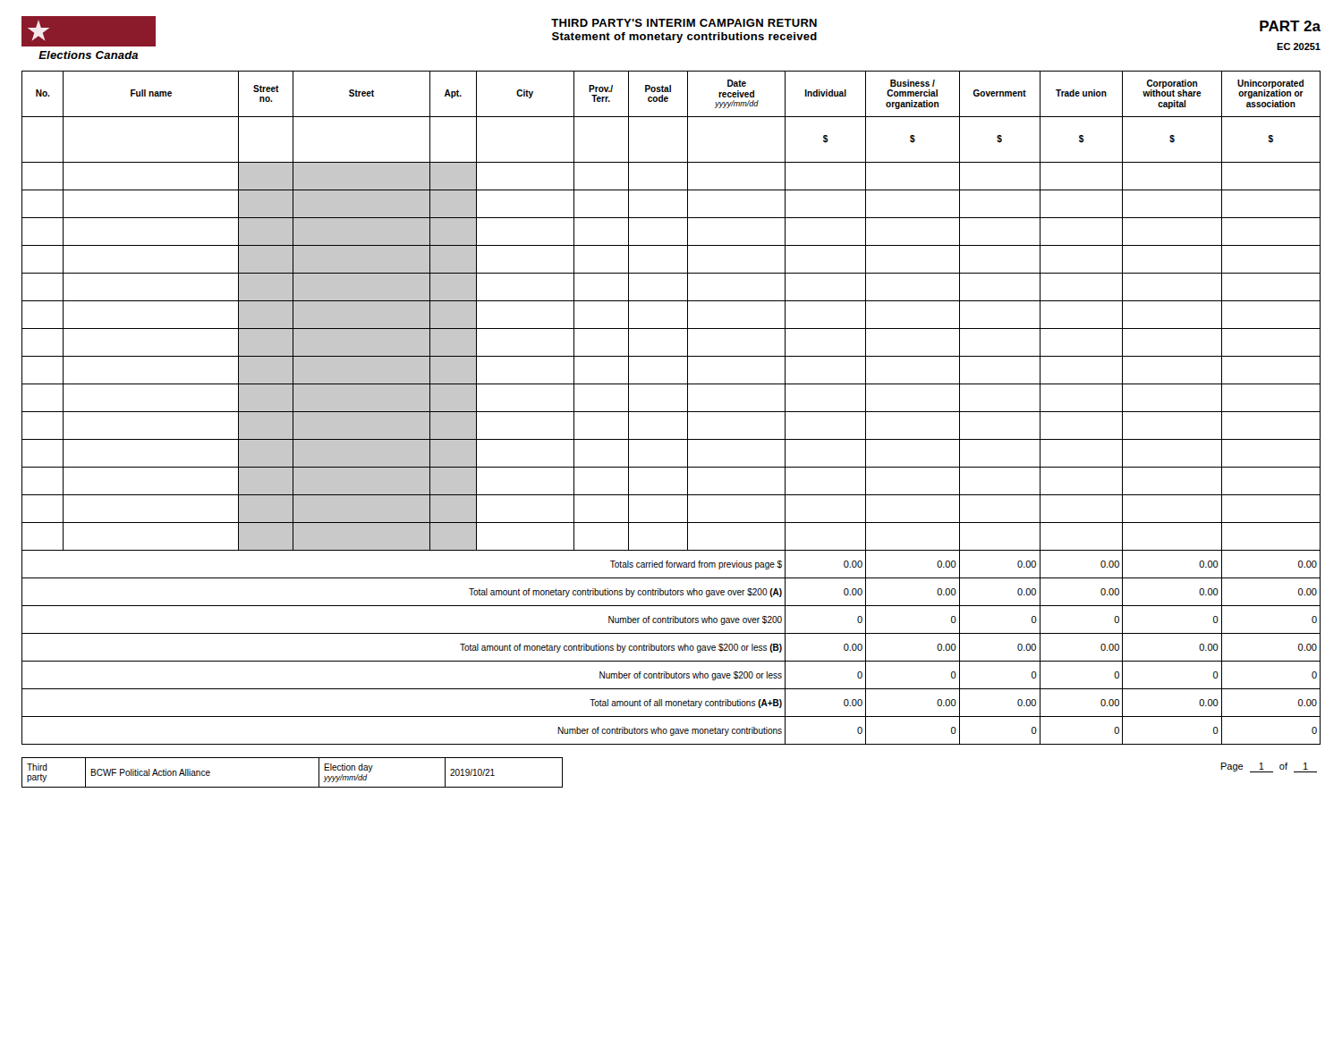Elections Canada
THIRD PARTY'S INTERIM CAMPAIGN RETURN
Statement of monetary contributions received
PART 2a
EC 20251
| No. | Full name | Street no. | Street | Apt. | City | Prov./ Terr. | Postal code | Date received yyyy/mm/dd | Individual | Business / Commercial organization | Government | Trade union | Corporation without share capital | Unincorporated organization or association |
| --- | --- | --- | --- | --- | --- | --- | --- | --- | --- | --- | --- | --- | --- | --- |
| | | | | | | | | | $ | $ | $ | $ | $ | $ |
| Totals carried forward from previous page $ | 0.00 | 0.00 | 0.00 | 0.00 | 0.00 | 0.00 |
| Total amount of monetary contributions by contributors who gave over $200 (A) | 0.00 | 0.00 | 0.00 | 0.00 | 0.00 | 0.00 |
| Number of contributors who gave over $200 | 0 | 0 | 0 | 0 | 0 | 0 |
| Total amount of monetary contributions by contributors who gave $200 or less (B) | 0.00 | 0.00 | 0.00 | 0.00 | 0.00 | 0.00 |
| Number of contributors who gave $200 or less | 0 | 0 | 0 | 0 | 0 | 0 |
| Total amount of all monetary contributions (A+B) | 0.00 | 0.00 | 0.00 | 0.00 | 0.00 | 0.00 |
| Number of contributors who gave monetary contributions | 0 | 0 | 0 | 0 | 0 | 0 |
| Third party | BCWF Political Action Alliance | Election day yyyy/mm/dd | 2019/10/21 |
Page 1 of 1